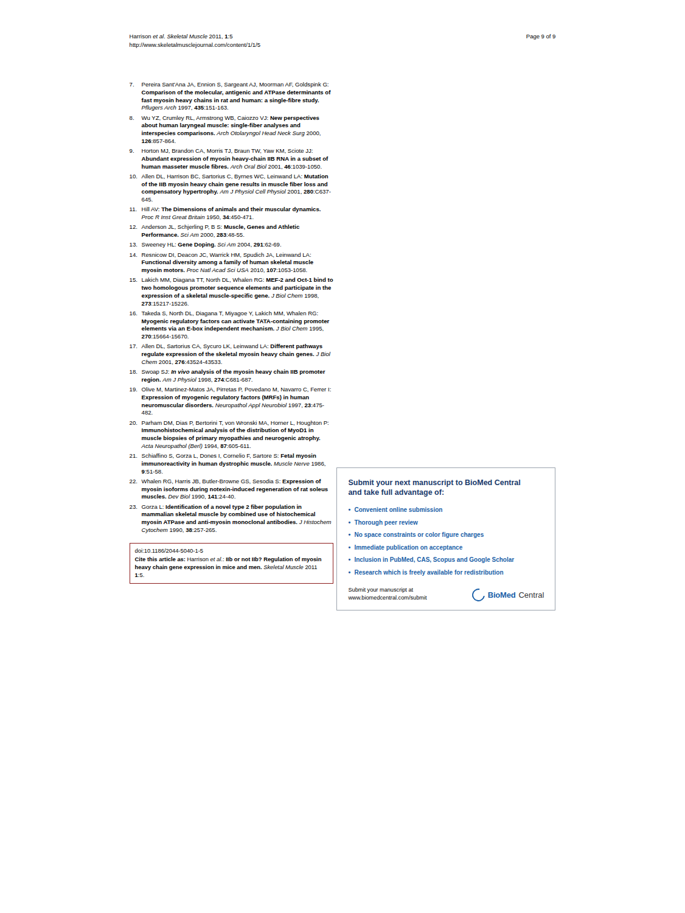Harrison et al. Skeletal Muscle 2011, 1:5
http://www.skeletalmusclejournal.com/content/1/1/5
Page 9 of 9
Pereira Sant'Ana JA, Ennion S, Sargeant AJ, Moorman AF, Goldspink G: Comparison of the molecular, antigenic and ATPase determinants of fast myosin heavy chains in rat and human: a single-fibre study. Pflugers Arch 1997, 435:151-163.
Wu YZ, Crumley RL, Armstrong WB, Caiozzo VJ: New perspectives about human laryngeal muscle: single-fiber analyses and interspecies comparisons. Arch Otolaryngol Head Neck Surg 2000, 126:857-864.
Horton MJ, Brandon CA, Morris TJ, Braun TW, Yaw KM, Sciote JJ: Abundant expression of myosin heavy-chain IIB RNA in a subset of human masseter muscle fibres. Arch Oral Biol 2001, 46:1039-1050.
Allen DL, Harrison BC, Sartorius C, Byrnes WC, Leinwand LA: Mutation of the IIB myosin heavy chain gene results in muscle fiber loss and compensatory hypertrophy. Am J Physiol Cell Physiol 2001, 280:C637-645.
Hill AV: The Dimensions of animals and their muscular dynamics. Proc R Inst Great Britain 1950, 34:450-471.
Anderson JL, Schjerling P, B S: Muscle, Genes and Athletic Performance. Sci Am 2000, 283:48-55.
Sweeney HL: Gene Doping. Sci Am 2004, 291:62-69.
Resnicow DI, Deacon JC, Warrick HM, Spudich JA, Leinwand LA: Functional diversity among a family of human skeletal muscle myosin motors. Proc Natl Acad Sci USA 2010, 107:1053-1058.
Lakich MM, Diagana TT, North DL, Whalen RG: MEF-2 and Oct-1 bind to two homologous promoter sequence elements and participate in the expression of a skeletal muscle-specific gene. J Biol Chem 1998, 273:15217-15226.
Takeda S, North DL, Diagana T, Miyagoe Y, Lakich MM, Whalen RG: Myogenic regulatory factors can activate TATA-containing promoter elements via an E-box independent mechanism. J Biol Chem 1995, 270:15664-15670.
Allen DL, Sartorius CA, Sycuro LK, Leinwand LA: Different pathways regulate expression of the skeletal myosin heavy chain genes. J Biol Chem 2001, 276:43524-43533.
Swoap SJ: In vivo analysis of the myosin heavy chain IIB promoter region. Am J Physiol 1998, 274:C681-687.
Olive M, Martinez-Matos JA, Pirretas P, Povedano M, Navarro C, Ferrer I: Expression of myogenic regulatory factors (MRFs) in human neuromuscular disorders. Neuropathol Appl Neurobiol 1997, 23:475-482.
Parham DM, Dias P, Bertorini T, von Wronski MA, Horner L, Houghton P: Immunohistochemical analysis of the distribution of MyoD1 in muscle biopsies of primary myopathies and neurogenic atrophy. Acta Neuropathol (Berl) 1994, 87:605-611.
Schiaffino S, Gorza L, Dones I, Cornelio F, Sartore S: Fetal myosin immunoreactivity in human dystrophic muscle. Muscle Nerve 1986, 9:51-58.
Whalen RG, Harris JB, Butler-Browne GS, Sesodia S: Expression of myosin isoforms during notexin-induced regeneration of rat soleus muscles. Dev Biol 1990, 141:24-40.
Gorza L: Identification of a novel type 2 fiber population in mammalian skeletal muscle by combined use of histochemical myosin ATPase and anti-myosin monoclonal antibodies. J Histochem Cytochem 1990, 38:257-265.
doi:10.1186/2044-5040-1-5
Cite this article as: Harrison et al.: IIb or not IIb? Regulation of myosin heavy chain gene expression in mice and men. Skeletal Muscle 2011 1:5.
Submit your next manuscript to BioMed Central
and take full advantage of:
Convenient online submission
Thorough peer review
No space constraints or color figure charges
Immediate publication on acceptance
Inclusion in PubMed, CAS, Scopus and Google Scholar
Research which is freely available for redistribution
Submit your manuscript at
www.biomedcentral.com/submit
Bio Med Central